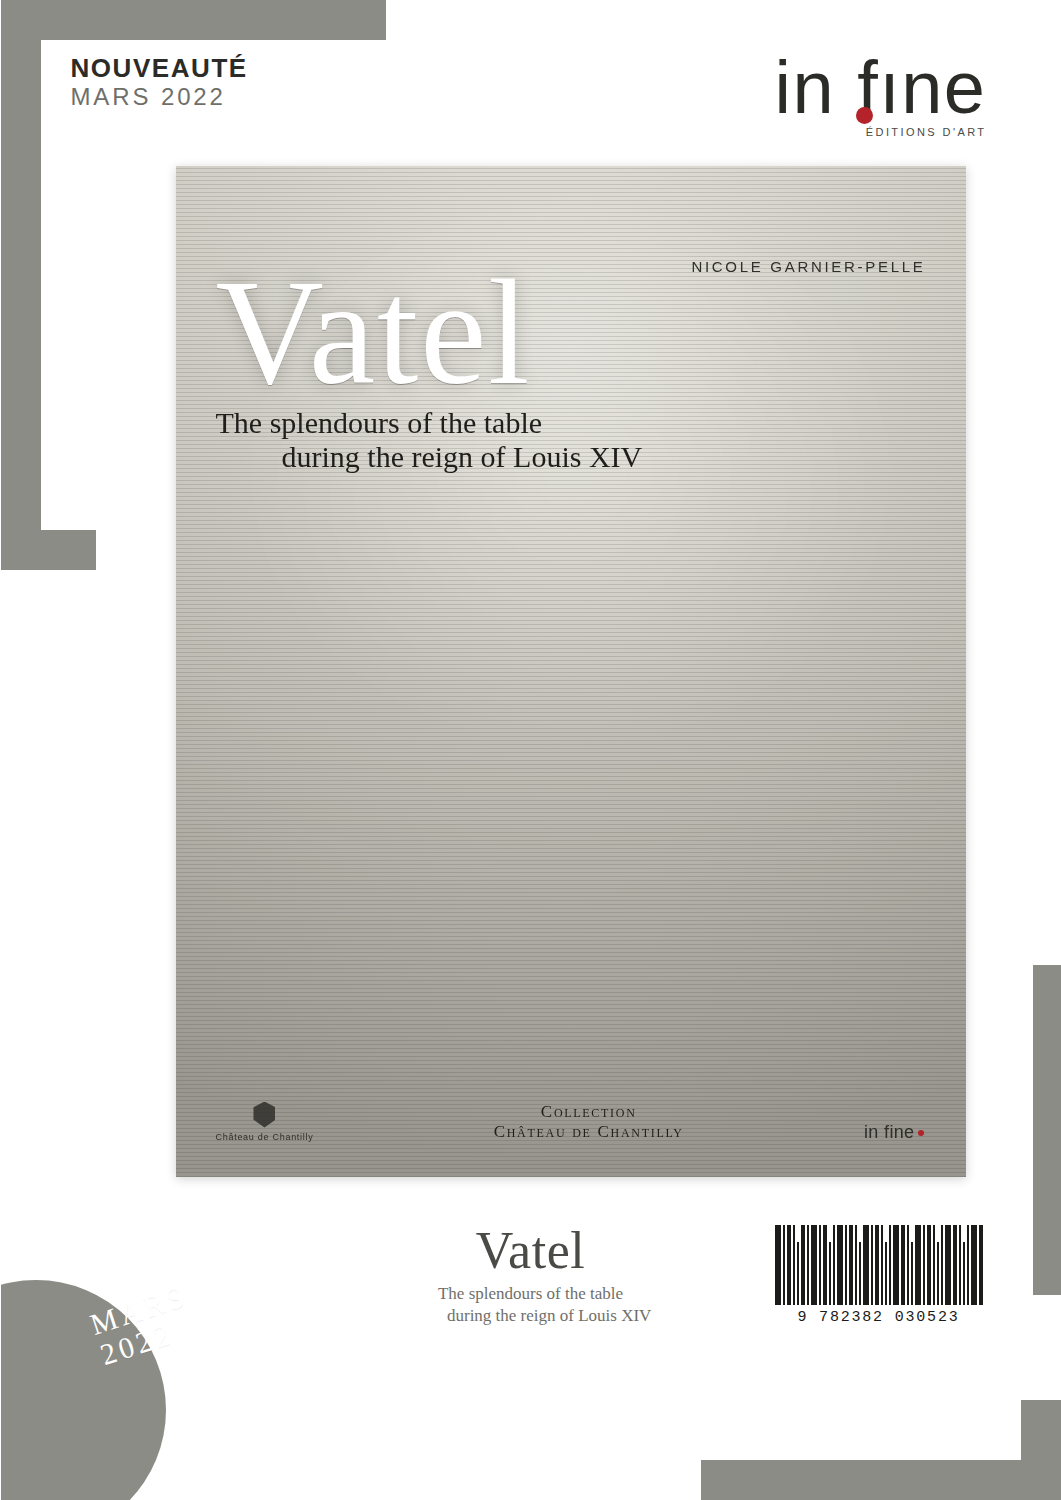NOUVEAUTÉ
MARS 2022
in fıne ÉDITIONS D'ART
NICOLE GARNIER-PELLE
Vatel
The splendours of the table during the reign of Louis XIV
Château de Chantilly
Collection Château de Chantilly
in fine
MARS
2022
Vatel
The splendours of the table during the reign of Louis XIV
9 782382 030523